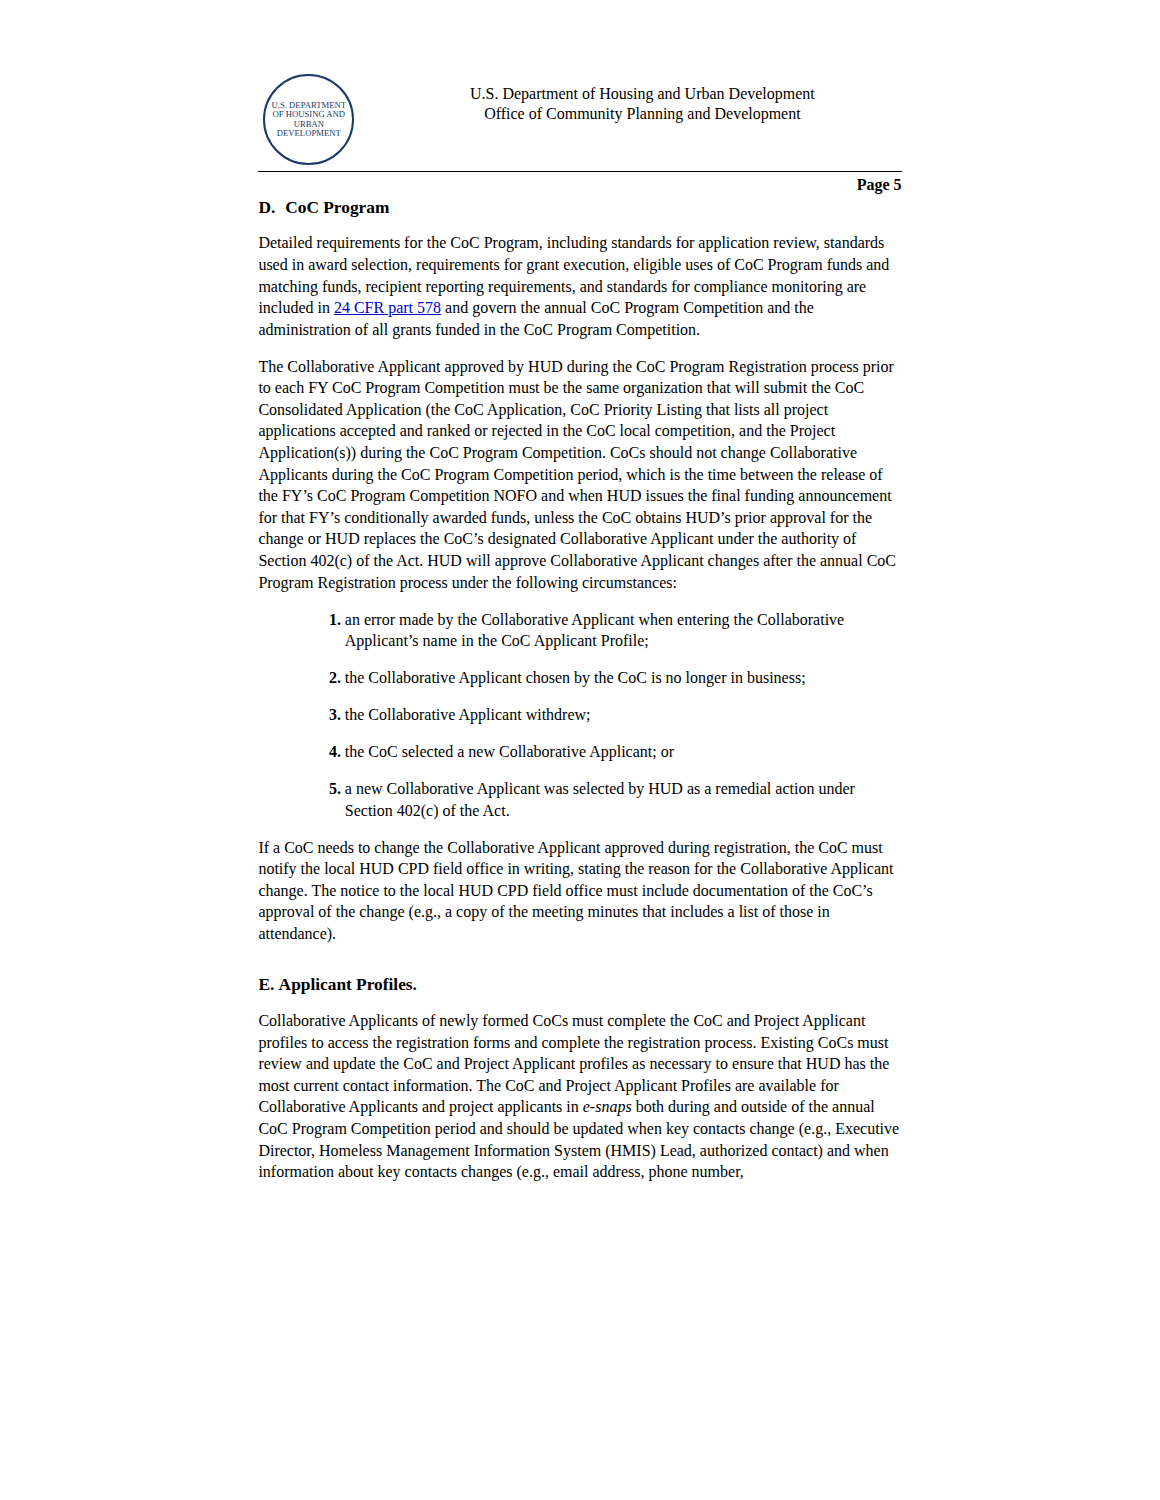U.S. DEPARTMENT OF HOUSING AND URBAN DEVELOPMENT
U.S. Department of Housing and Urban Development
Office of Community Planning and Development
Page 5
D. CoC Program
Detailed requirements for the CoC Program, including standards for application review, standards used in award selection, requirements for grant execution, eligible uses of CoC Program funds and matching funds, recipient reporting requirements, and standards for compliance monitoring are included in 24 CFR part 578 and govern the annual CoC Program Competition and the administration of all grants funded in the CoC Program Competition.
The Collaborative Applicant approved by HUD during the CoC Program Registration process prior to each FY CoC Program Competition must be the same organization that will submit the CoC Consolidated Application (the CoC Application, CoC Priority Listing that lists all project applications accepted and ranked or rejected in the CoC local competition, and the Project Application(s)) during the CoC Program Competition. CoCs should not change Collaborative Applicants during the CoC Program Competition period, which is the time between the release of the FY’s CoC Program Competition NOFO and when HUD issues the final funding announcement for that FY’s conditionally awarded funds, unless the CoC obtains HUD’s prior approval for the change or HUD replaces the CoC’s designated Collaborative Applicant under the authority of Section 402(c) of the Act. HUD will approve Collaborative Applicant changes after the annual CoC Program Registration process under the following circumstances:
an error made by the Collaborative Applicant when entering the Collaborative Applicant’s name in the CoC Applicant Profile;
the Collaborative Applicant chosen by the CoC is no longer in business;
the Collaborative Applicant withdrew;
the CoC selected a new Collaborative Applicant; or
a new Collaborative Applicant was selected by HUD as a remedial action under Section 402(c) of the Act.
If a CoC needs to change the Collaborative Applicant approved during registration, the CoC must notify the local HUD CPD field office in writing, stating the reason for the Collaborative Applicant change. The notice to the local HUD CPD field office must include documentation of the CoC’s approval of the change (e.g., a copy of the meeting minutes that includes a list of those in attendance).
E. Applicant Profiles.
Collaborative Applicants of newly formed CoCs must complete the CoC and Project Applicant profiles to access the registration forms and complete the registration process. Existing CoCs must review and update the CoC and Project Applicant profiles as necessary to ensure that HUD has the most current contact information. The CoC and Project Applicant Profiles are available for Collaborative Applicants and project applicants in e-snaps both during and outside of the annual CoC Program Competition period and should be updated when key contacts change (e.g., Executive Director, Homeless Management Information System (HMIS) Lead, authorized contact) and when information about key contacts changes (e.g., email address, phone number,